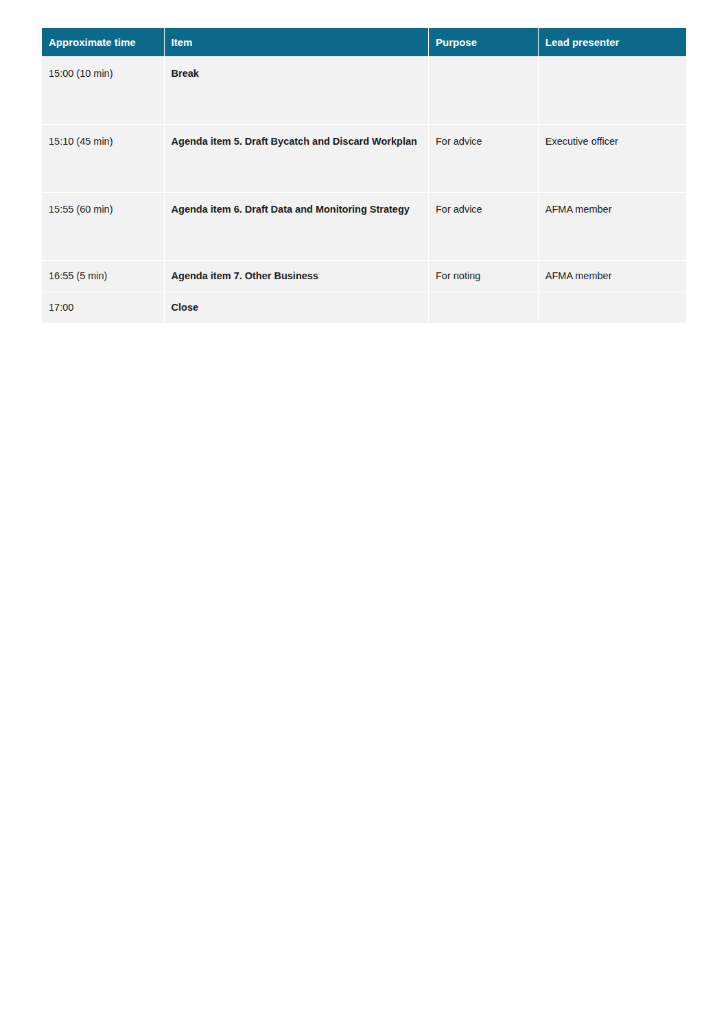| Approximate time | Item | Purpose | Lead presenter |
| --- | --- | --- | --- |
| 15:00 (10 min) | Break | | |
| 15:10 (45 min) | Agenda item 5. Draft Bycatch and Discard Workplan | For advice | Executive officer |
| 15:55 (60 min) | Agenda item 6. Draft Data and Monitoring Strategy | For advice | AFMA member |
| 16:55 (5 min) | Agenda item 7. Other Business | For noting | AFMA member |
| 17:00 | Close | | |